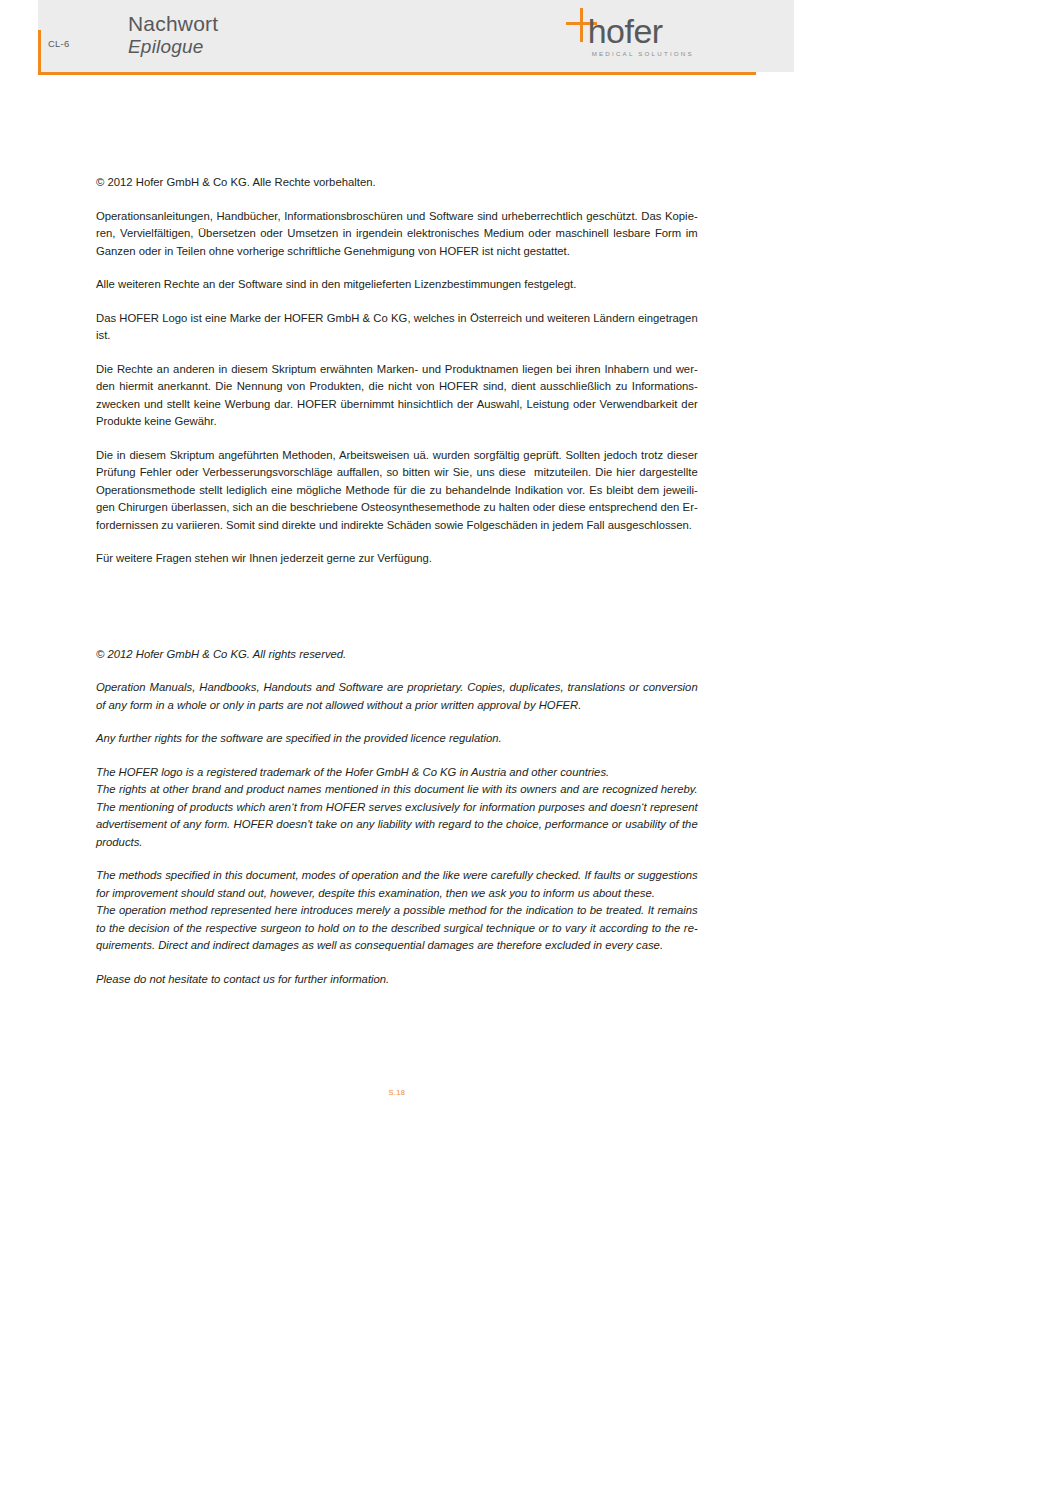CL-6
Nachwort
Epilogue
hofer
MEDICAL SOLUTIONS
© 2012 Hofer GmbH & Co KG. Alle Rechte vorbehalten.
Operationsanleitungen, Handbücher, Informationsbroschüren und Software sind urheberrechtlich geschützt. Das Kopieren, Vervielfältigen, Übersetzen oder Umsetzen in irgendein elektronisches Medium oder maschinell lesbare Form im Ganzen oder in Teilen ohne vorherige schriftliche Genehmigung von HOFER ist nicht gestattet.
Alle weiteren Rechte an der Software sind in den mitgelieferten Lizenzbestimmungen festgelegt.
Das HOFER Logo ist eine Marke der HOFER GmbH & Co KG, welches in Österreich und weiteren Ländern eingetragen ist.
Die Rechte an anderen in diesem Skriptum erwähnten Marken- und Produktnamen liegen bei ihren Inhabern und werden hiermit anerkannt. Die Nennung von Produkten, die nicht von HOFER sind, dient ausschließlich zu Informationszwecken und stellt keine Werbung dar. HOFER übernimmt hinsichtlich der Auswahl, Leistung oder Verwendbarkeit der Produkte keine Gewähr.
Die in diesem Skriptum angeführten Methoden, Arbeitsweisen uä. wurden sorgfältig geprüft. Sollten jedoch trotz dieser Prüfung Fehler oder Verbesserungsvorschläge auffallen, so bitten wir Sie, uns diese mitzuteilen. Die hier dargestellte Operationsmethode stellt lediglich eine mögliche Methode für die zu behandelnde Indikation vor. Es bleibt dem jeweiligen Chirurgen überlassen, sich an die beschriebene Osteosynthesemethode zu halten oder diese entsprechend den Erfordernissen zu variieren. Somit sind direkte und indirekte Schäden sowie Folgeschäden in jedem Fall ausgeschlossen.
Für weitere Fragen stehen wir Ihnen jederzeit gerne zur Verfügung.
© 2012 Hofer GmbH & Co KG. All rights reserved.
Operation Manuals, Handbooks, Handouts and Software are proprietary. Copies, duplicates, translations or conversion of any form in a whole or only in parts are not allowed without a prior written approval by HOFER.
Any further rights for the software are specified in the provided licence regulation.
The HOFER logo is a registered trademark of the Hofer GmbH & Co KG in Austria and other countries.
The rights at other brand and product names mentioned in this document lie with its owners and are recognized hereby. The mentioning of products which aren‘t from HOFER serves exclusively for information purposes and doesn‘t represent advertisement of any form. HOFER doesn't take on any liability with regard to the choice, performance or usability of the products.
The methods specified in this document, modes of operation and the like were carefully checked. If faults or suggestions for improvement should stand out, however, despite this examination, then we ask you to inform us about these.
The operation method represented here introduces merely a possible method for the indication to be treated. It remains to the decision of the respective surgeon to hold on to the described surgical technique or to vary it according to the requirements. Direct and indirect damages as well as consequential damages are therefore excluded in every case.
Please do not hesitate to contact us for further information.
S.18